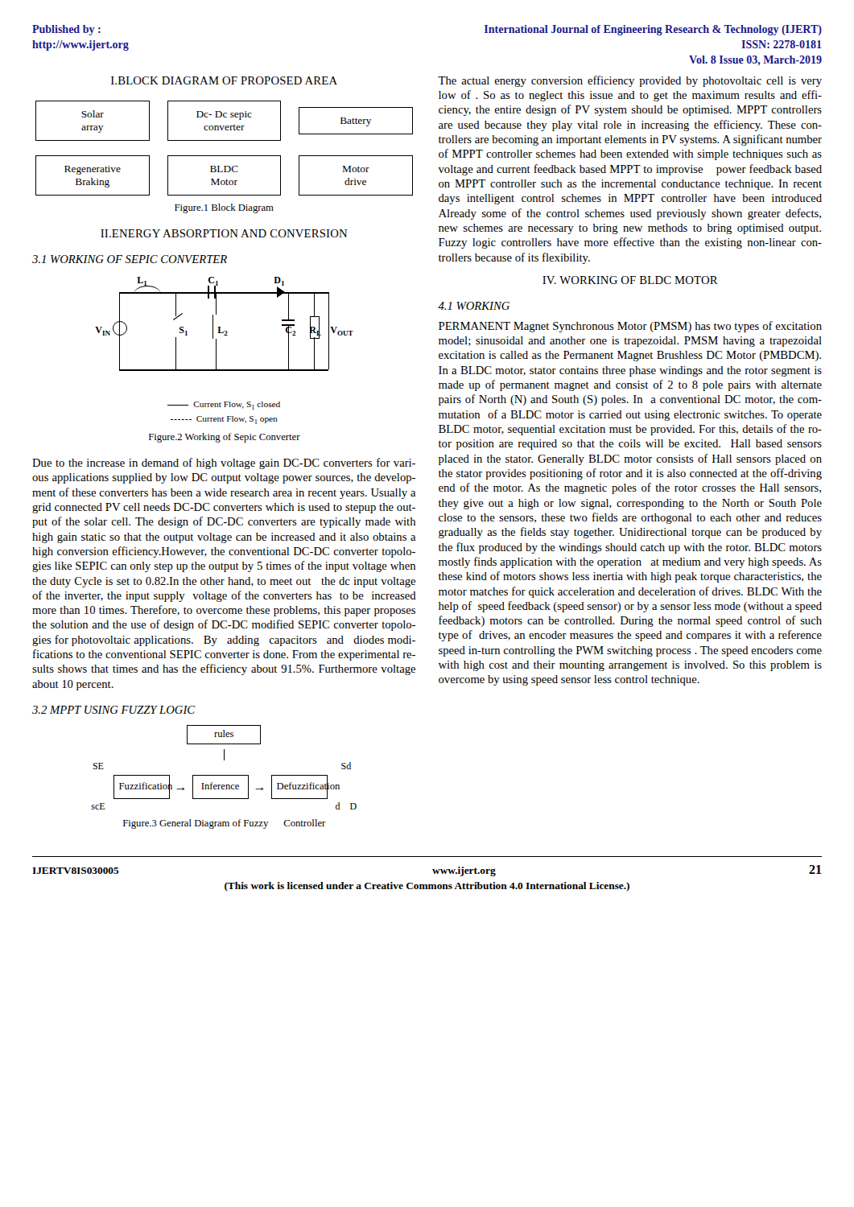Published by :
http://www.ijert.org
International Journal of Engineering Research & Technology (IJERT)
ISSN: 2278-0181
Vol. 8 Issue 03, March-2019
I.BLOCK DIAGRAM OF PROPOSED AREA
Solar
array
Dc- Dc sepic
converter
Battery
Regenerative
Braking
BLDC
Motor
Motor
drive
Figure.1 Block Diagram
II.ENERGY ABSORPTION AND CONVERSION
3.1 WORKING OF SEPIC CONVERTER
L1 C1 D1 VIN S1 L2 C2 RL VOUT
Current Flow, S1 closed
Current Flow, S1 open
Figure.2 Working of Sepic Converter
Due to the increase in demand of high voltage gain DC-DC converters for various applications supplied by low DC output voltage power sources, the development of these converters has been a wide research area in recent years. Usually a grid connected PV cell needs DC-DC converters which is used to stepup the output of the solar cell. The design of DC-DC converters are typically made with high gain static so that the output voltage can be increased and it also obtains a high conversion efficiency.However, the conventional DC-DC converter topologies like SEPIC can only step up the output by 5 times of the input voltage when the duty Cycle is set to 0.82.In the other hand, to meet out the dc input voltage of the inverter, the input supply voltage of the converters has to be increased more than 10 times. Therefore, to overcome these problems, this paper proposes the solution and the use of design of DC-DC modified SEPIC converter topologies for photovoltaic applications. By adding capacitors and diodes modifications to the conventional SEPIC converter is done. From the experimental results shows that times and has the efficiency about 91.5%. Furthermore voltage about 10 percent.
3.2 MPPT USING FUZZY LOGIC
rules
SE
scE
Fuzzification
→
Inference
→
Defuzzification
Sd
d D
Figure.3 General Diagram of Fuzzy Controller
The actual energy conversion efficiency provided by photovoltaic cell is very low of . So as to neglect this issue and to get the maximum results and efficiency, the entire design of PV system should be optimised. MPPT controllers are used because they play vital role in increasing the efficiency. These controllers are becoming an important elements in PV systems. A significant number of MPPT controller schemes had been extended with simple techniques such as voltage and current feedback based MPPT to improvise power feedback based on MPPT controller such as the incremental conductance technique. In recent days intelligent control schemes in MPPT controller have been introduced Already some of the control schemes used previously shown greater defects, new schemes are necessary to bring new methods to bring optimised output. Fuzzy logic controllers have more effective than the existing non-linear controllers because of its flexibility.
IV. WORKING OF BLDC MOTOR
4.1 WORKING
PERMANENT Magnet Synchronous Motor (PMSM) has two types of excitation model; sinusoidal and another one is trapezoidal. PMSM having a trapezoidal excitation is called as the Permanent Magnet Brushless DC Motor (PMBDCM). In a BLDC motor, stator contains three phase windings and the rotor segment is made up of permanent magnet and consist of 2 to 8 pole pairs with alternate pairs of North (N) and South (S) poles. In a conventional DC motor, the commutation of a BLDC motor is carried out using electronic switches. To operate BLDC motor, sequential excitation must be provided. For this, details of the rotor position are required so that the coils will be excited. Hall based sensors placed in the stator. Generally BLDC motor consists of Hall sensors placed on the stator provides positioning of rotor and it is also connected at the off-driving end of the motor. As the magnetic poles of the rotor crosses the Hall sensors, they give out a high or low signal, corresponding to the North or South Pole close to the sensors, these two fields are orthogonal to each other and reduces gradually as the fields stay together. Unidirectional torque can be produced by the flux produced by the windings should catch up with the rotor. BLDC motors mostly finds application with the operation at medium and very high speeds. As these kind of motors shows less inertia with high peak torque characteristics, the motor matches for quick acceleration and deceleration of drives. BLDC With the help of speed feedback (speed sensor) or by a sensor less mode (without a speed feedback) motors can be controlled. During the normal speed control of such type of drives, an encoder measures the speed and compares it with a reference speed in-turn controlling the PWM switching process . The speed encoders come with high cost and their mounting arrangement is involved. So this problem is overcome by using speed sensor less control technique.
IJERTV8IS030005
www.ijert.org
21
(This work is licensed under a Creative Commons Attribution 4.0 International License.)